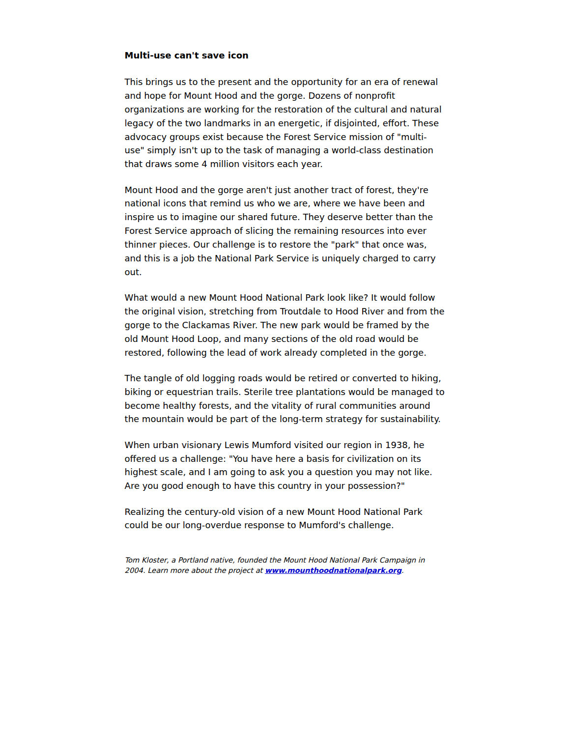Multi-use can't save icon
This brings us to the present and the opportunity for an era of renewal and hope for Mount Hood and the gorge. Dozens of nonprofit organizations are working for the restoration of the cultural and natural legacy of the two landmarks in an energetic, if disjointed, effort. These advocacy groups exist because the Forest Service mission of "multi-use" simply isn't up to the task of managing a world-class destination that draws some 4 million visitors each year.
Mount Hood and the gorge aren't just another tract of forest, they're national icons that remind us who we are, where we have been and inspire us to imagine our shared future. They deserve better than the Forest Service approach of slicing the remaining resources into ever thinner pieces. Our challenge is to restore the "park" that once was, and this is a job the National Park Service is uniquely charged to carry out.
What would a new Mount Hood National Park look like? It would follow the original vision, stretching from Troutdale to Hood River and from the gorge to the Clackamas River. The new park would be framed by the old Mount Hood Loop, and many sections of the old road would be restored, following the lead of work already completed in the gorge.
The tangle of old logging roads would be retired or converted to hiking, biking or equestrian trails. Sterile tree plantations would be managed to become healthy forests, and the vitality of rural communities around the mountain would be part of the long-term strategy for sustainability.
When urban visionary Lewis Mumford visited our region in 1938, he offered us a challenge: "You have here a basis for civilization on its highest scale, and I am going to ask you a question you may not like. Are you good enough to have this country in your possession?"
Realizing the century-old vision of a new Mount Hood National Park could be our long-overdue response to Mumford's challenge.
Tom Kloster, a Portland native, founded the Mount Hood National Park Campaign in 2004. Learn more about the project at www.mounthoodnationalpark.org.